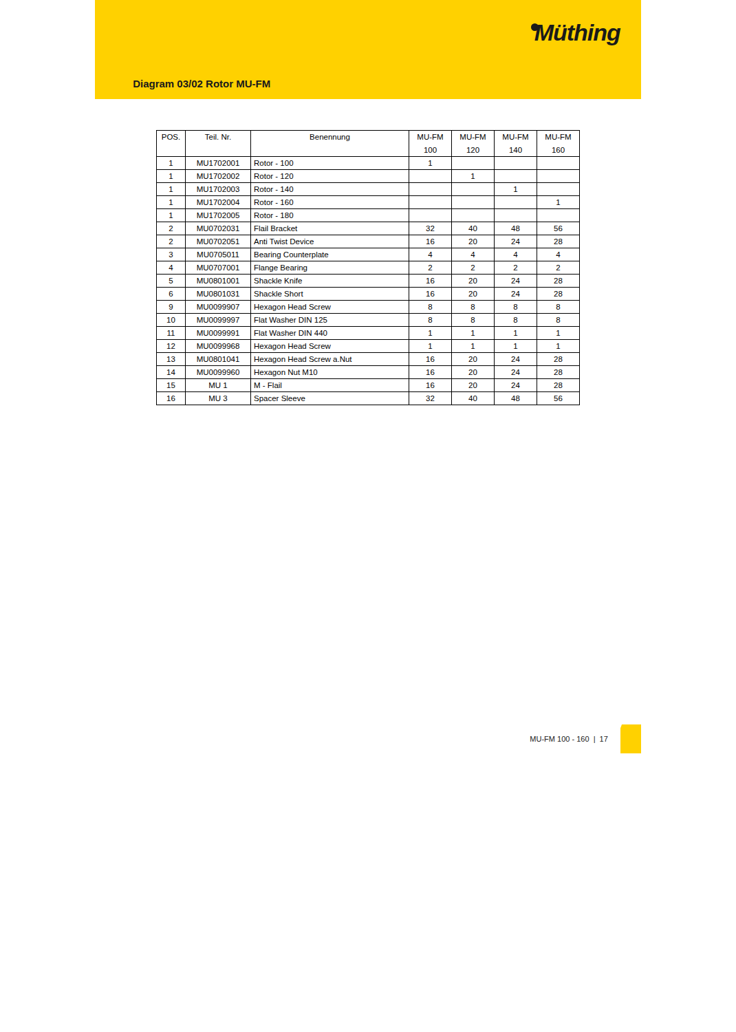Müthing
Diagram 03/02 Rotor MU-FM
| POS. | Teil. Nr. | Benennung | MU-FM | MU-FM | MU-FM | MU-FM |
| --- | --- | --- | --- | --- | --- | --- |
| | | | 100 | 120 | 140 | 160 |
| 1 | MU1702001 | Rotor - 100 | 1 | | | |
| 1 | MU1702002 | Rotor - 120 | | 1 | | |
| 1 | MU1702003 | Rotor - 140 | | | 1 | |
| 1 | MU1702004 | Rotor - 160 | | | | 1 |
| 1 | MU1702005 | Rotor - 180 | | | | |
| 2 | MU0702031 | Flail Bracket | 32 | 40 | 48 | 56 |
| 2 | MU0702051 | Anti Twist Device | 16 | 20 | 24 | 28 |
| 3 | MU0705011 | Bearing Counterplate | 4 | 4 | 4 | 4 |
| 4 | MU0707001 | Flange Bearing | 2 | 2 | 2 | 2 |
| 5 | MU0801001 | Shackle Knife | 16 | 20 | 24 | 28 |
| 6 | MU0801031 | Shackle Short | 16 | 20 | 24 | 28 |
| 9 | MU0099907 | Hexagon Head Screw | 8 | 8 | 8 | 8 |
| 10 | MU0099997 | Flat Washer DIN 125 | 8 | 8 | 8 | 8 |
| 11 | MU0099991 | Flat Washer DIN 440 | 1 | 1 | 1 | 1 |
| 12 | MU0099968 | Hexagon Head Screw | 1 | 1 | 1 | 1 |
| 13 | MU0801041 | Hexagon Head Screw a.Nut | 16 | 20 | 24 | 28 |
| 14 | MU0099960 | Hexagon Nut M10 | 16 | 20 | 24 | 28 |
| 15 | MU 1 | M - Flail | 16 | 20 | 24 | 28 |
| 16 | MU 3 | Spacer Sleeve | 32 | 40 | 48 | 56 |
MU-FM 100 - 160 | 17